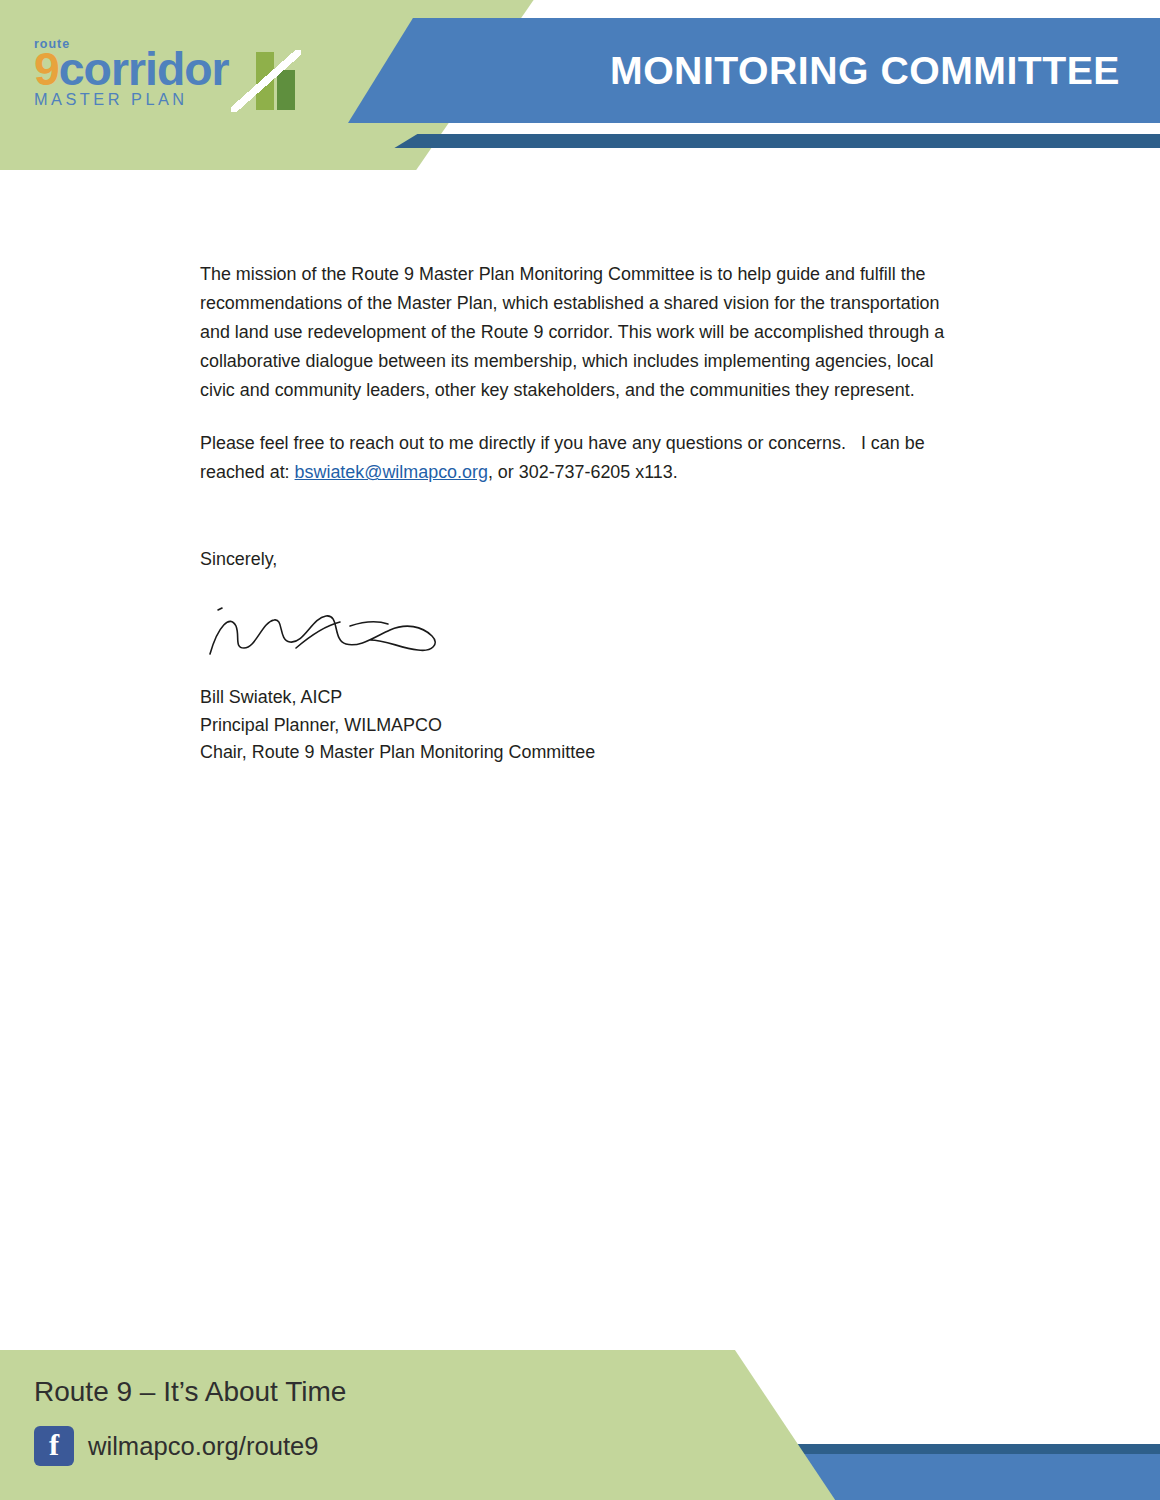Monitoring Committee
route 9corridor MASTER PLAN
The mission of the Route 9 Master Plan Monitoring Committee is to help guide and fulfill the recommendations of the Master Plan, which established a shared vision for the transportation and land use redevelopment of the Route 9 corridor. This work will be accomplished through a collaborative dialogue between its membership, which includes implementing agencies, local civic and community leaders, other key stakeholders, and the communities they represent.
Please feel free to reach out to me directly if you have any questions or concerns. I can be reached at: bswiatek@wilmapco.org, or 302-737-6205 x113.
Sincerely,
Bill Swiatek, AICP
Principal Planner, WILMAPCO
Chair, Route 9 Master Plan Monitoring Committee
Route 9 – It’s About Time
wilmapco.org/route9